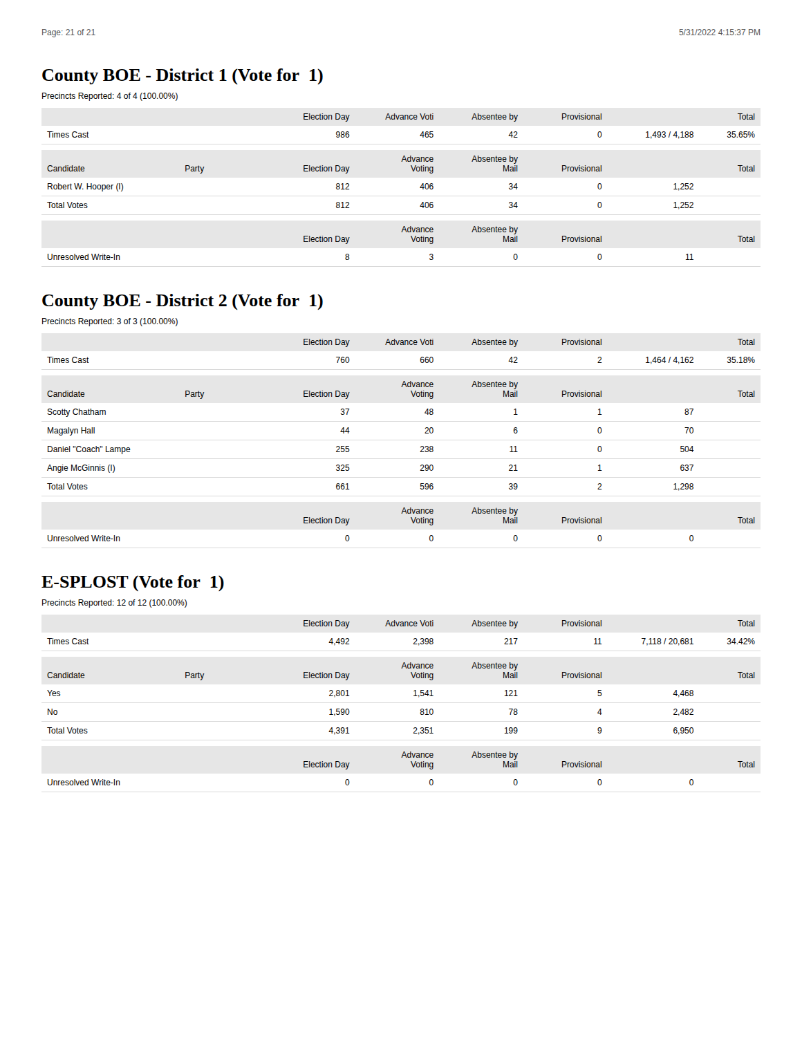Page: 21 of 21
5/31/2022 4:15:37 PM
County BOE - District 1 (Vote for 1)
Precincts Reported: 4 of 4 (100.00%)
| | | Election Day | Advance Voti | Absentee by | Provisional | Total |
| --- | --- | --- | --- | --- | --- | --- |
| Times Cast | 986 | 465 | 42 | 0 | 1,493 / 4,188 | 35.65% |
| Candidate | Party | Election Day | Advance Voting | Absentee by Mail | Provisional | Total |
| --- | --- | --- | --- | --- | --- | --- |
| Robert W. Hooper (I) | | 812 | 406 | 34 | 0 | 1,252 | |
| Total Votes | | 812 | 406 | 34 | 0 | 1,252 | |
| | | Election Day | Advance Voting | Absentee by Mail | Provisional | Total |
| --- | --- | --- | --- | --- | --- | --- |
| Unresolved Write-In | 8 | 3 | 0 | 0 | 11 | |
County BOE - District 2 (Vote for 1)
Precincts Reported: 3 of 3 (100.00%)
| | | Election Day | Advance Voti | Absentee by | Provisional | Total |
| --- | --- | --- | --- | --- | --- | --- |
| Times Cast | 760 | 660 | 42 | 2 | 1,464 / 4,162 | 35.18% |
| Candidate | Party | Election Day | Advance Voting | Absentee by Mail | Provisional | Total |
| --- | --- | --- | --- | --- | --- | --- |
| Scotty Chatham | | 37 | 48 | 1 | 1 | 87 | |
| Magalyn Hall | | 44 | 20 | 6 | 0 | 70 | |
| Daniel "Coach" Lampe | | 255 | 238 | 11 | 0 | 504 | |
| Angie McGinnis (I) | | 325 | 290 | 21 | 1 | 637 | |
| Total Votes | | 661 | 596 | 39 | 2 | 1,298 | |
| | | Election Day | Advance Voting | Absentee by Mail | Provisional | Total |
| --- | --- | --- | --- | --- | --- | --- |
| Unresolved Write-In | 0 | 0 | 0 | 0 | 0 | |
E-SPLOST (Vote for 1)
Precincts Reported: 12 of 12 (100.00%)
| | | Election Day | Advance Voti | Absentee by | Provisional | Total |
| --- | --- | --- | --- | --- | --- | --- |
| Times Cast | 4,492 | 2,398 | 217 | 11 | 7,118 / 20,681 | 34.42% |
| Candidate | Party | Election Day | Advance Voting | Absentee by Mail | Provisional | Total |
| --- | --- | --- | --- | --- | --- | --- |
| Yes | | 2,801 | 1,541 | 121 | 5 | 4,468 | |
| No | | 1,590 | 810 | 78 | 4 | 2,482 | |
| Total Votes | | 4,391 | 2,351 | 199 | 9 | 6,950 | |
| | | Election Day | Advance Voting | Absentee by Mail | Provisional | Total |
| --- | --- | --- | --- | --- | --- | --- |
| Unresolved Write-In | 0 | 0 | 0 | 0 | 0 | |